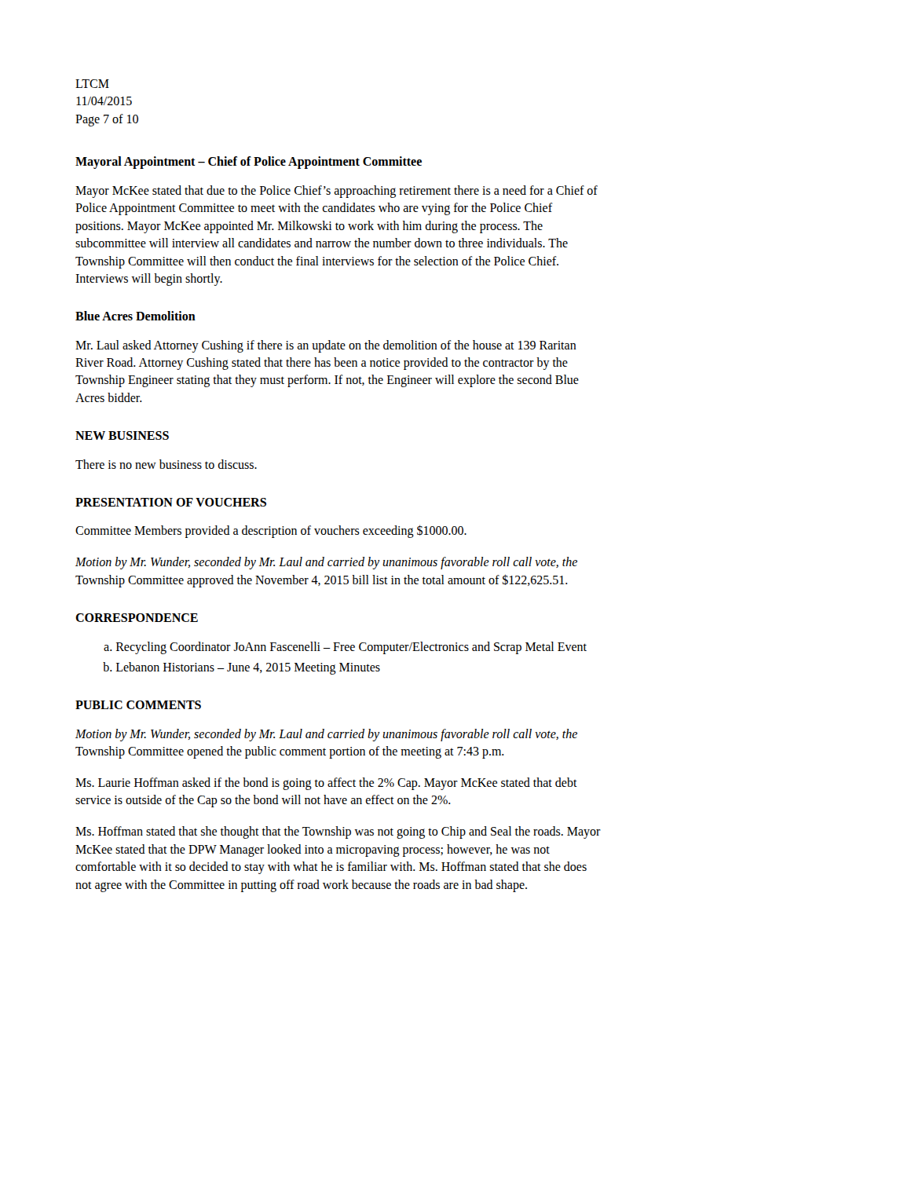LTCM
11/04/2015
Page 7 of 10
Mayoral Appointment – Chief of Police Appointment Committee
Mayor McKee stated that due to the Police Chief’s approaching retirement there is a need for a Chief of Police Appointment Committee to meet with the candidates who are vying for the Police Chief positions. Mayor McKee appointed Mr. Milkowski to work with him during the process. The subcommittee will interview all candidates and narrow the number down to three individuals. The Township Committee will then conduct the final interviews for the selection of the Police Chief. Interviews will begin shortly.
Blue Acres Demolition
Mr. Laul asked Attorney Cushing if there is an update on the demolition of the house at 139 Raritan River Road. Attorney Cushing stated that there has been a notice provided to the contractor by the Township Engineer stating that they must perform. If not, the Engineer will explore the second Blue Acres bidder.
NEW BUSINESS
There is no new business to discuss.
PRESENTATION OF VOUCHERS
Committee Members provided a description of vouchers exceeding $1000.00.
Motion by Mr. Wunder, seconded by Mr. Laul and carried by unanimous favorable roll call vote, the Township Committee approved the November 4, 2015 bill list in the total amount of $122,625.51.
CORRESPONDENCE
Recycling Coordinator JoAnn Fascenelli – Free Computer/Electronics and Scrap Metal Event
Lebanon Historians – June 4, 2015 Meeting Minutes
PUBLIC COMMENTS
Motion by Mr. Wunder, seconded by Mr. Laul and carried by unanimous favorable roll call vote, the Township Committee opened the public comment portion of the meeting at 7:43 p.m.
Ms. Laurie Hoffman asked if the bond is going to affect the 2% Cap. Mayor McKee stated that debt service is outside of the Cap so the bond will not have an effect on the 2%.
Ms. Hoffman stated that she thought that the Township was not going to Chip and Seal the roads. Mayor McKee stated that the DPW Manager looked into a micropaving process; however, he was not comfortable with it so decided to stay with what he is familiar with. Ms. Hoffman stated that she does not agree with the Committee in putting off road work because the roads are in bad shape.